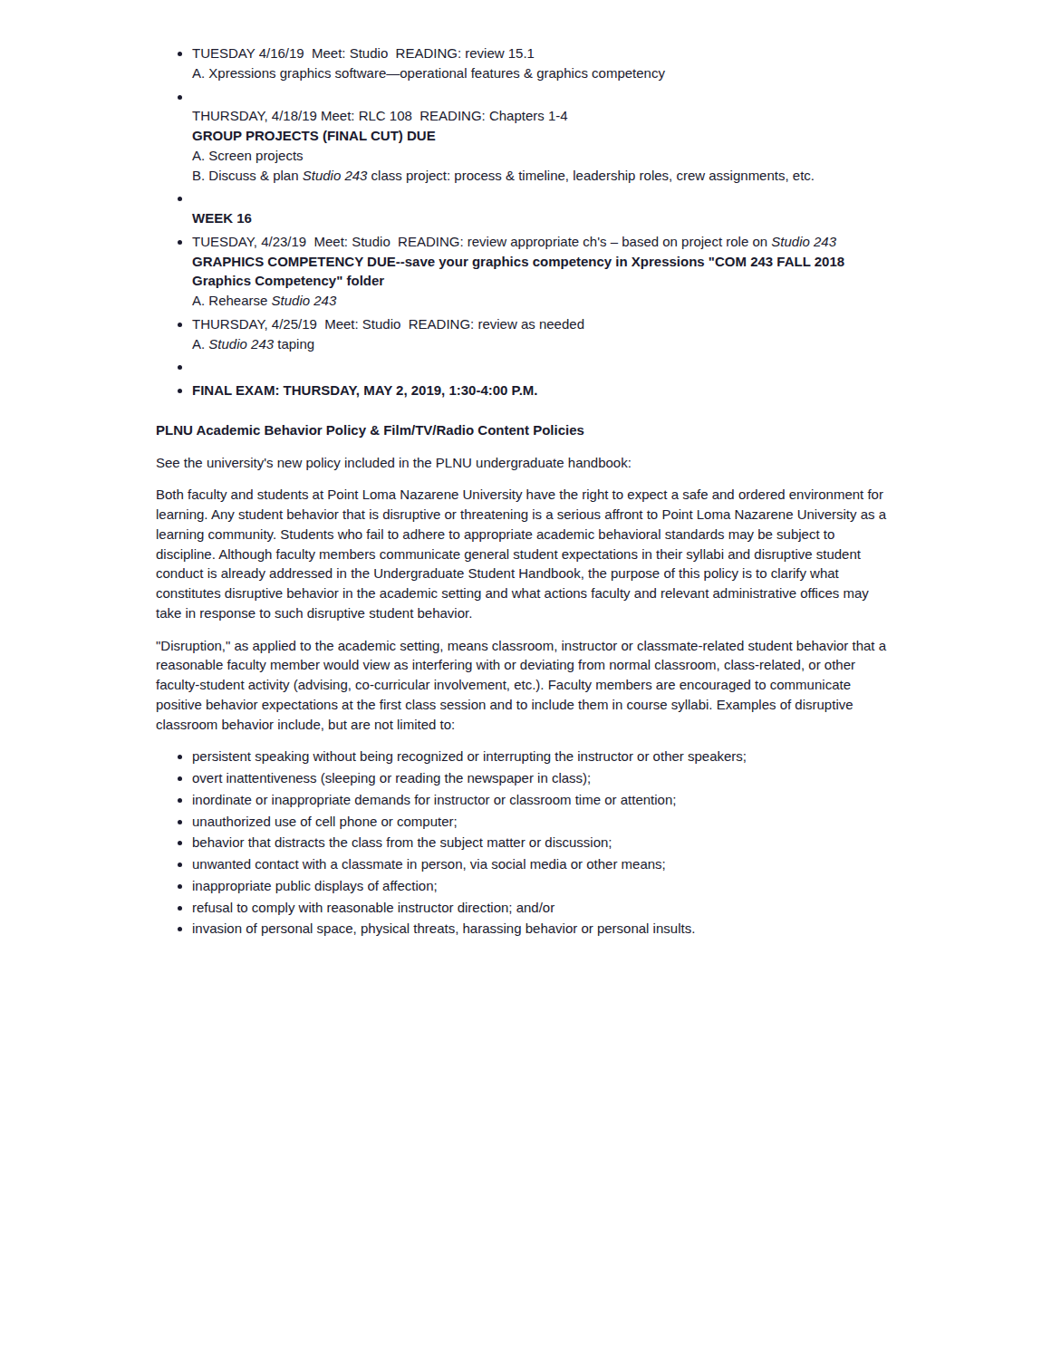TUESDAY 4/16/19 Meet: Studio READING: review 15.1
A. Xpressions graphics software—operational features & graphics competency
THURSDAY, 4/18/19 Meet: RLC 108 READING: Chapters 1-4
GROUP PROJECTS (FINAL CUT) DUE
A. Screen projects
B. Discuss & plan Studio 243 class project: process & timeline, leadership roles, crew assignments, etc.
WEEK 16
TUESDAY, 4/23/19 Meet: Studio READING: review appropriate ch's – based on project role on Studio 243
GRAPHICS COMPETENCY DUE--save your graphics competency in Xpressions "COM 243 FALL 2018 Graphics Competency" folder
A. Rehearse Studio 243
THURSDAY, 4/25/19 Meet: Studio READING: review as needed
A. Studio 243 taping
FINAL EXAM: THURSDAY, MAY 2, 2019, 1:30-4:00 P.M.
PLNU Academic Behavior Policy & Film/TV/Radio Content Policies
See the university's new policy included in the PLNU undergraduate handbook:
Both faculty and students at Point Loma Nazarene University have the right to expect a safe and ordered environment for learning. Any student behavior that is disruptive or threatening is a serious affront to Point Loma Nazarene University as a learning community. Students who fail to adhere to appropriate academic behavioral standards may be subject to discipline. Although faculty members communicate general student expectations in their syllabi and disruptive student conduct is already addressed in the Undergraduate Student Handbook, the purpose of this policy is to clarify what constitutes disruptive behavior in the academic setting and what actions faculty and relevant administrative offices may take in response to such disruptive student behavior.
"Disruption," as applied to the academic setting, means classroom, instructor or classmate-related student behavior that a reasonable faculty member would view as interfering with or deviating from normal classroom, class-related, or other faculty-student activity (advising, co-curricular involvement, etc.). Faculty members are encouraged to communicate positive behavior expectations at the first class session and to include them in course syllabi. Examples of disruptive classroom behavior include, but are not limited to:
persistent speaking without being recognized or interrupting the instructor or other speakers;
overt inattentiveness (sleeping or reading the newspaper in class);
inordinate or inappropriate demands for instructor or classroom time or attention;
unauthorized use of cell phone or computer;
behavior that distracts the class from the subject matter or discussion;
unwanted contact with a classmate in person, via social media or other means;
inappropriate public displays of affection;
refusal to comply with reasonable instructor direction; and/or
invasion of personal space, physical threats, harassing behavior or personal insults.